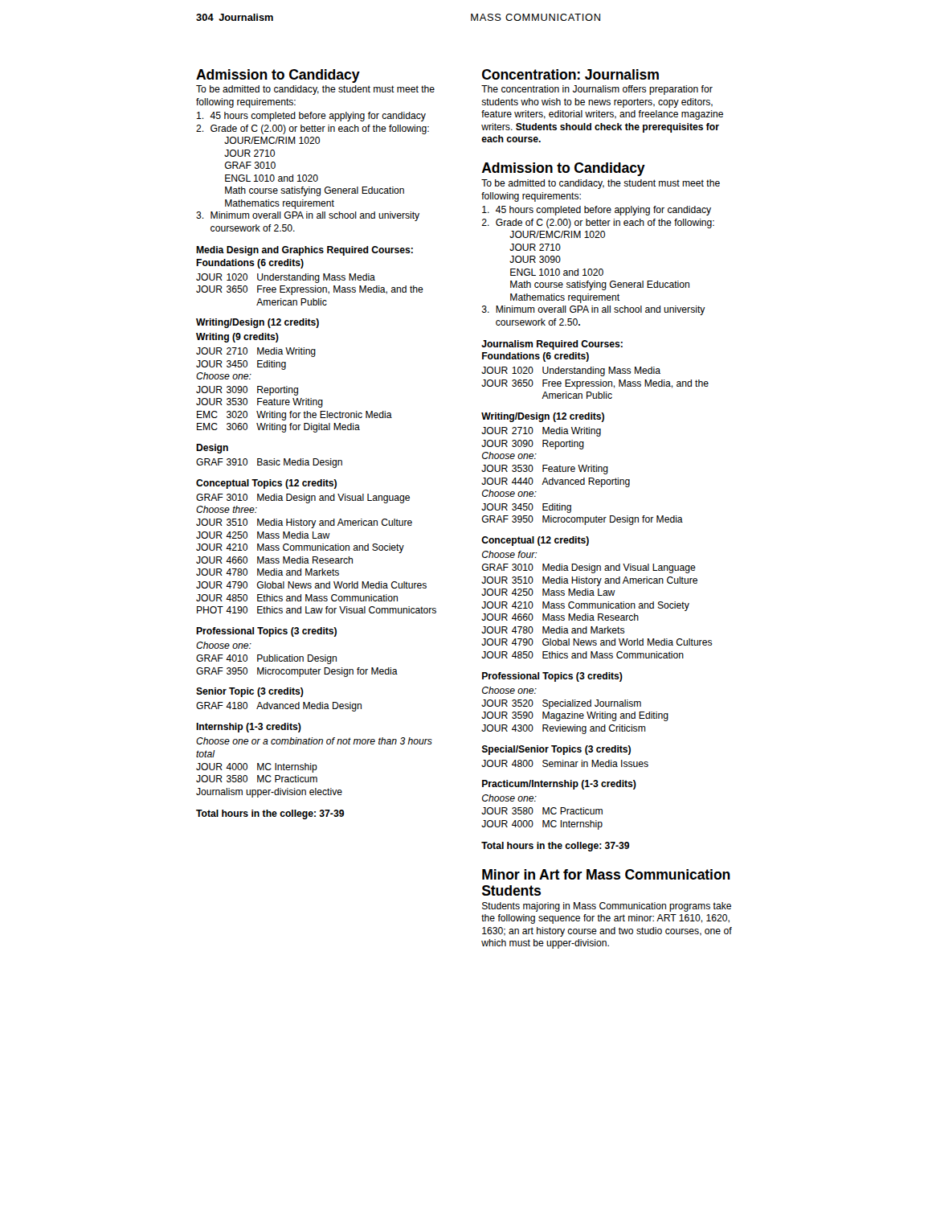304 Journalism MASS COMMUNICATION
Admission to Candidacy
To be admitted to candidacy, the student must meet the following requirements:
1. 45 hours completed before applying for candidacy
2. Grade of C (2.00) or better in each of the following:
JOUR/EMC/RIM 1020
JOUR 2710
GRAF 3010
ENGL 1010 and 1020
Math course satisfying General Education Mathematics requirement
3. Minimum overall GPA in all school and university coursework of 2.50.
Media Design and Graphics Required Courses:
Foundations (6 credits)
JOUR 1020 Understanding Mass Media
JOUR 3650 Free Expression, Mass Media, and the American Public
Writing/Design (12 credits)
Writing (9 credits)
JOUR 2710 Media Writing
JOUR 3450 Editing
Choose one:
JOUR 3090 Reporting
JOUR 3530 Feature Writing
EMC 3020 Writing for the Electronic Media
EMC 3060 Writing for Digital Media
Design
GRAF 3910 Basic Media Design
Conceptual Topics (12 credits)
GRAF 3010 Media Design and Visual Language
Choose three:
JOUR 3510 Media History and American Culture
JOUR 4250 Mass Media Law
JOUR 4210 Mass Communication and Society
JOUR 4660 Mass Media Research
JOUR 4780 Media and Markets
JOUR 4790 Global News and World Media Cultures
JOUR 4850 Ethics and Mass Communication
PHOT 4190 Ethics and Law for Visual Communicators
Professional Topics (3 credits)
Choose one:
GRAF 4010 Publication Design
GRAF 3950 Microcomputer Design for Media
Senior Topic (3 credits)
GRAF 4180 Advanced Media Design
Internship (1-3 credits)
Choose one or a combination of not more than 3 hours total
JOUR 4000 MC Internship
JOUR 3580 MC Practicum
Journalism upper-division elective
Total hours in the college: 37-39
Concentration: Journalism
The concentration in Journalism offers preparation for students who wish to be news reporters, copy editors, feature writers, editorial writers, and freelance magazine writers. Students should check the prerequisites for each course.
Admission to Candidacy
To be admitted to candidacy, the student must meet the following requirements:
1. 45 hours completed before applying for candidacy
2. Grade of C (2.00) or better in each of the following:
JOUR/EMC/RIM 1020
JOUR 2710
JOUR 3090
ENGL 1010 and 1020
Math course satisfying General Education Mathematics requirement
3. Minimum overall GPA in all school and university coursework of 2.50.
Journalism Required Courses:
Foundations (6 credits)
JOUR 1020 Understanding Mass Media
JOUR 3650 Free Expression, Mass Media, and the American Public
Writing/Design (12 credits)
JOUR 2710 Media Writing
JOUR 3090 Reporting
Choose one:
JOUR 3530 Feature Writing
JOUR 4440 Advanced Reporting
Choose one:
JOUR 3450 Editing
GRAF 3950 Microcomputer Design for Media
Conceptual (12 credits)
Choose four:
GRAF 3010 Media Design and Visual Language
JOUR 3510 Media History and American Culture
JOUR 4250 Mass Media Law
JOUR 4210 Mass Communication and Society
JOUR 4660 Mass Media Research
JOUR 4780 Media and Markets
JOUR 4790 Global News and World Media Cultures
JOUR 4850 Ethics and Mass Communication
Professional Topics (3 credits)
Choose one:
JOUR 3520 Specialized Journalism
JOUR 3590 Magazine Writing and Editing
JOUR 4300 Reviewing and Criticism
Special/Senior Topics (3 credits)
JOUR 4800 Seminar in Media Issues
Practicum/Internship (1-3 credits)
Choose one:
JOUR 3580 MC Practicum
JOUR 4000 MC Internship
Total hours in the college: 37-39
Minor in Art for Mass Communication Students
Students majoring in Mass Communication programs take the following sequence for the art minor: ART 1610, 1620, 1630; an art history course and two studio courses, one of which must be upper-division.